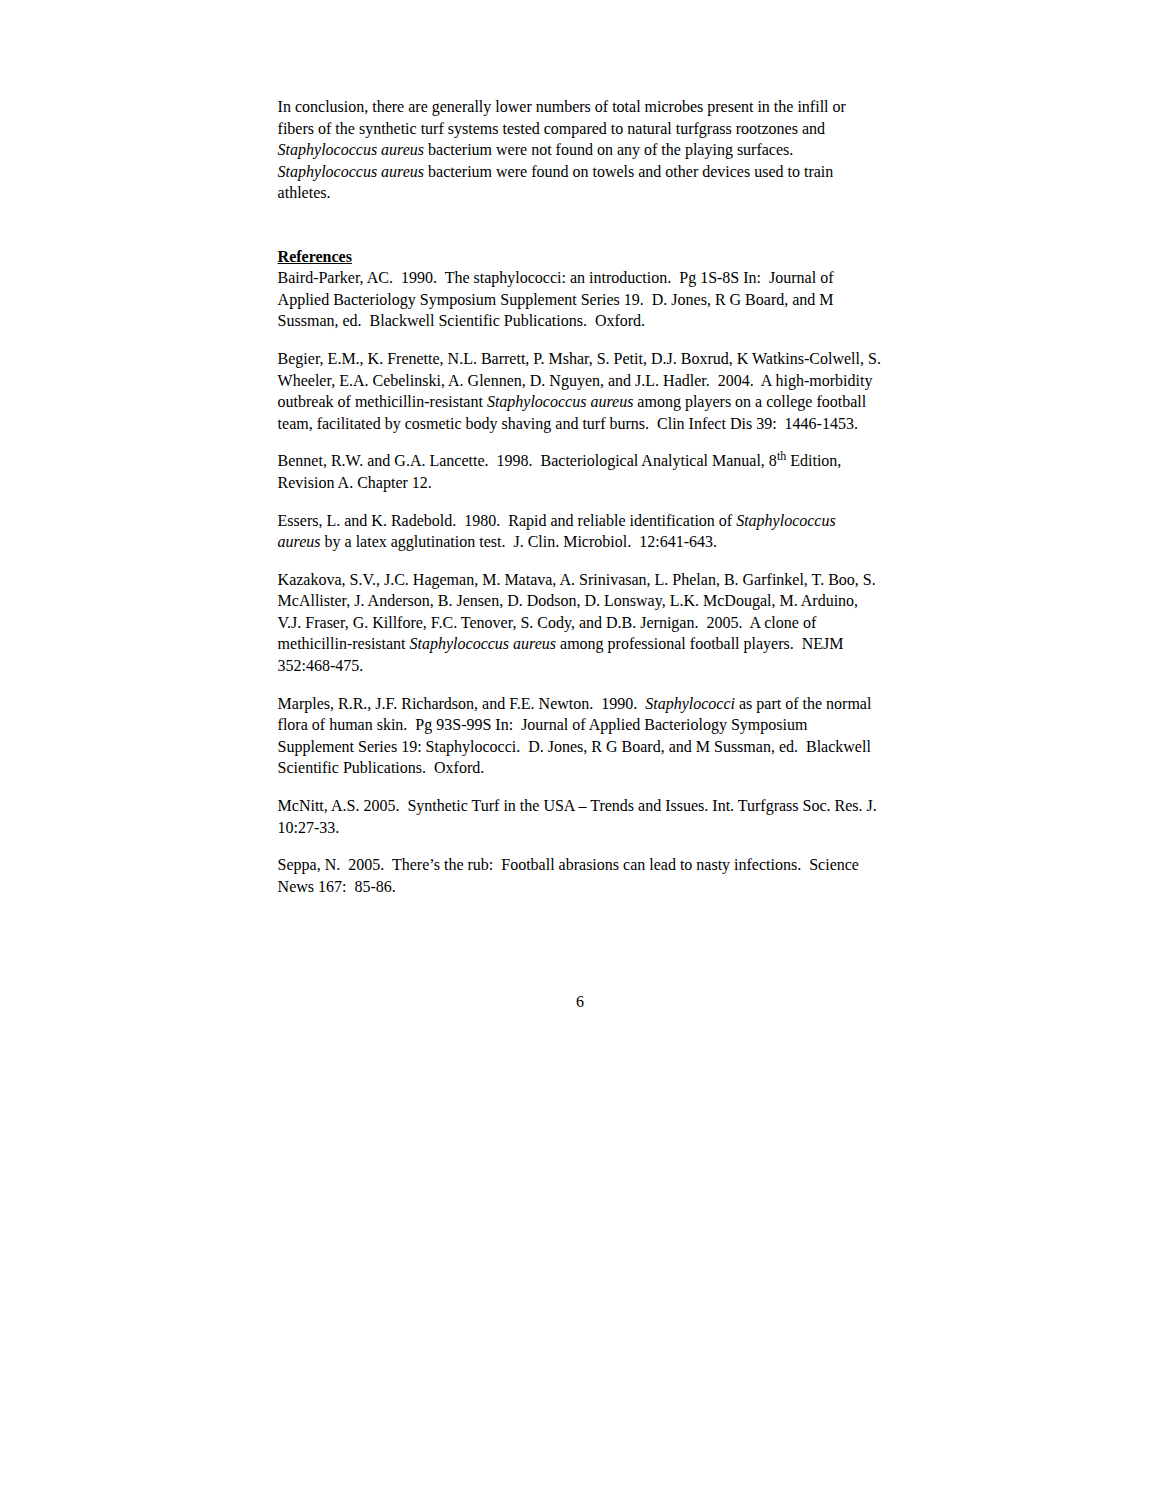In conclusion, there are generally lower numbers of total microbes present in the infill or fibers of the synthetic turf systems tested compared to natural turfgrass rootzones and Staphylococcus aureus bacterium were not found on any of the playing surfaces. Staphylococcus aureus bacterium were found on towels and other devices used to train athletes.
References
Baird-Parker, AC. 1990. The staphylococci: an introduction. Pg 1S-8S In: Journal of Applied Bacteriology Symposium Supplement Series 19. D. Jones, R G Board, and M Sussman, ed. Blackwell Scientific Publications. Oxford.
Begier, E.M., K. Frenette, N.L. Barrett, P. Mshar, S. Petit, D.J. Boxrud, K Watkins-Colwell, S. Wheeler, E.A. Cebelinski, A. Glennen, D. Nguyen, and J.L. Hadler. 2004. A high-morbidity outbreak of methicillin-resistant Staphylococcus aureus among players on a college football team, facilitated by cosmetic body shaving and turf burns. Clin Infect Dis 39: 1446-1453.
Bennet, R.W. and G.A. Lancette. 1998. Bacteriological Analytical Manual, 8th Edition, Revision A. Chapter 12.
Essers, L. and K. Radebold. 1980. Rapid and reliable identification of Staphylococcus aureus by a latex agglutination test. J. Clin. Microbiol. 12:641-643.
Kazakova, S.V., J.C. Hageman, M. Matava, A. Srinivasan, L. Phelan, B. Garfinkel, T. Boo, S. McAllister, J. Anderson, B. Jensen, D. Dodson, D. Lonsway, L.K. McDougal, M. Arduino, V.J. Fraser, G. Killfore, F.C. Tenover, S. Cody, and D.B. Jernigan. 2005. A clone of methicillin-resistant Staphylococcus aureus among professional football players. NEJM 352:468-475.
Marples, R.R., J.F. Richardson, and F.E. Newton. 1990. Staphylococci as part of the normal flora of human skin. Pg 93S-99S In: Journal of Applied Bacteriology Symposium Supplement Series 19: Staphylococci. D. Jones, R G Board, and M Sussman, ed. Blackwell Scientific Publications. Oxford.
McNitt, A.S. 2005. Synthetic Turf in the USA – Trends and Issues. Int. Turfgrass Soc. Res. J. 10:27-33.
Seppa, N. 2005. There’s the rub: Football abrasions can lead to nasty infections. Science News 167: 85-86.
6